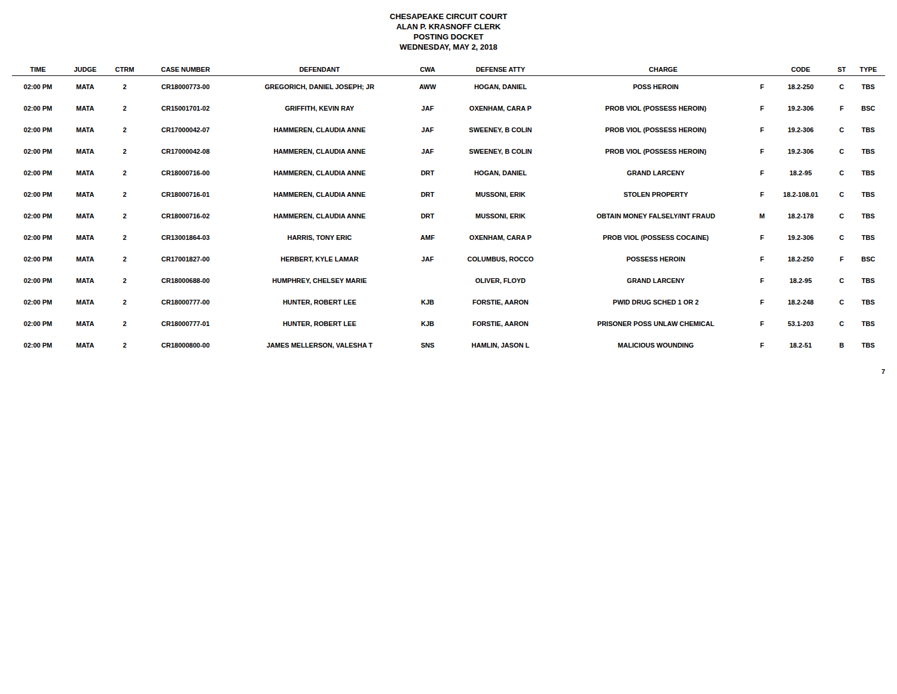CHESAPEAKE CIRCUIT COURT
ALAN P. KRASNOFF CLERK
POSTING DOCKET
WEDNESDAY, MAY 2, 2018
| TIME | JUDGE | CTRM | CASE NUMBER | DEFENDANT | CWA | DEFENSE ATTY | CHARGE | CODE | ST | TYPE |
| --- | --- | --- | --- | --- | --- | --- | --- | --- | --- | --- |
| 02:00 PM | MATA | 2 | CR18000773-00 | GREGORICH, DANIEL JOSEPH; JR | AWW | HOGAN, DANIEL | POSS HEROIN | F | 18.2-250 | C | TBS |
| 02:00 PM | MATA | 2 | CR15001701-02 | GRIFFITH, KEVIN RAY | JAF | OXENHAM, CARA P | PROB VIOL (POSSESS HEROIN) | F | 19.2-306 | F | BSC |
| 02:00 PM | MATA | 2 | CR17000042-07 | HAMMEREN, CLAUDIA ANNE | JAF | SWEENEY, B COLIN | PROB VIOL (POSSESS HEROIN) | F | 19.2-306 | C | TBS |
| 02:00 PM | MATA | 2 | CR17000042-08 | HAMMEREN, CLAUDIA ANNE | JAF | SWEENEY, B COLIN | PROB VIOL (POSSESS HEROIN) | F | 19.2-306 | C | TBS |
| 02:00 PM | MATA | 2 | CR18000716-00 | HAMMEREN, CLAUDIA ANNE | DRT | HOGAN, DANIEL | GRAND LARCENY | F | 18.2-95 | C | TBS |
| 02:00 PM | MATA | 2 | CR18000716-01 | HAMMEREN, CLAUDIA ANNE | DRT | MUSSONI, ERIK | STOLEN PROPERTY | F | 18.2-108.01 | C | TBS |
| 02:00 PM | MATA | 2 | CR18000716-02 | HAMMEREN, CLAUDIA ANNE | DRT | MUSSONI, ERIK | OBTAIN MONEY FALSELY/INT FRAUD | M | 18.2-178 | C | TBS |
| 02:00 PM | MATA | 2 | CR13001864-03 | HARRIS, TONY ERIC | AMF | OXENHAM, CARA P | PROB VIOL (POSSESS COCAINE) | F | 19.2-306 | C | TBS |
| 02:00 PM | MATA | 2 | CR17001827-00 | HERBERT, KYLE LAMAR | JAF | COLUMBUS, ROCCO | POSSESS HEROIN | F | 18.2-250 | F | BSC |
| 02:00 PM | MATA | 2 | CR18000688-00 | HUMPHREY, CHELSEY MARIE | | OLIVER, FLOYD | GRAND LARCENY | F | 18.2-95 | C | TBS |
| 02:00 PM | MATA | 2 | CR18000777-00 | HUNTER, ROBERT LEE | KJB | FORSTIE, AARON | PWID DRUG SCHED 1 OR 2 | F | 18.2-248 | C | TBS |
| 02:00 PM | MATA | 2 | CR18000777-01 | HUNTER, ROBERT LEE | KJB | FORSTIE, AARON | PRISONER POSS UNLAW CHEMICAL | F | 53.1-203 | C | TBS |
| 02:00 PM | MATA | 2 | CR18000800-00 | JAMES MELLERSON, VALESHA T | SNS | HAMLIN, JASON L | MALICIOUS WOUNDING | F | 18.2-51 | B | TBS |
7